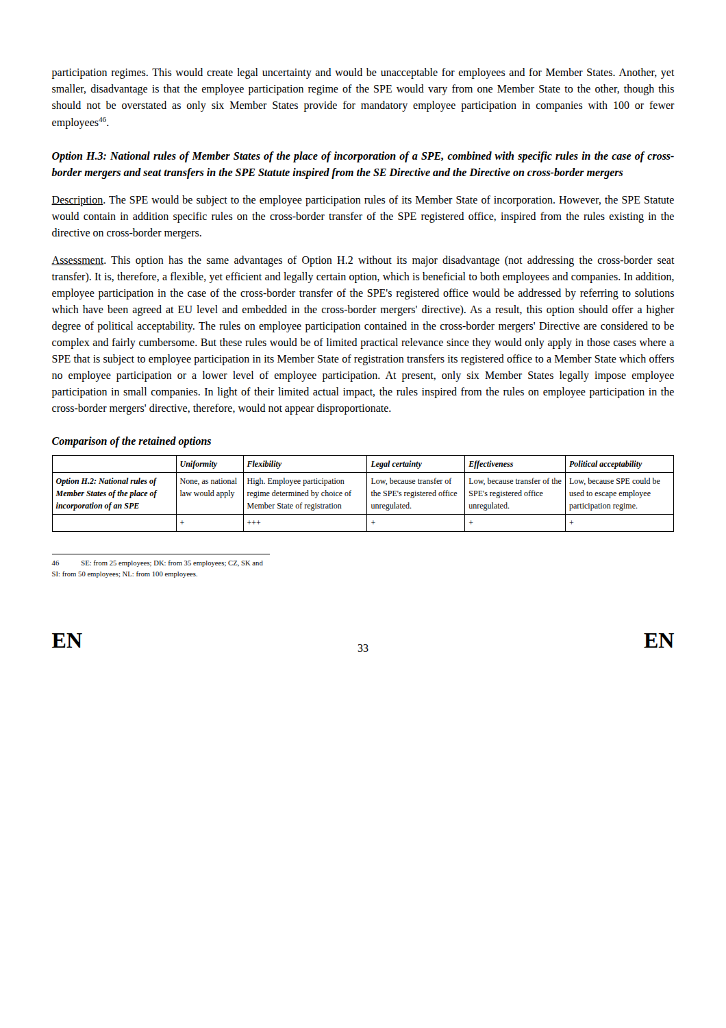participation regimes. This would create legal uncertainty and would be unacceptable for employees and for Member States. Another, yet smaller, disadvantage is that the employee participation regime of the SPE would vary from one Member State to the other, though this should not be overstated as only six Member States provide for mandatory employee participation in companies with 100 or fewer employees46.
Option H.3: National rules of Member States of the place of incorporation of a SPE, combined with specific rules in the case of cross-border mergers and seat transfers in the SPE Statute inspired from the SE Directive and the Directive on cross-border mergers
Description. The SPE would be subject to the employee participation rules of its Member State of incorporation. However, the SPE Statute would contain in addition specific rules on the cross-border transfer of the SPE registered office, inspired from the rules existing in the directive on cross-border mergers.
Assessment. This option has the same advantages of Option H.2 without its major disadvantage (not addressing the cross-border seat transfer). It is, therefore, a flexible, yet efficient and legally certain option, which is beneficial to both employees and companies. In addition, employee participation in the case of the cross-border transfer of the SPE's registered office would be addressed by referring to solutions which have been agreed at EU level and embedded in the cross-border mergers' directive). As a result, this option should offer a higher degree of political acceptability. The rules on employee participation contained in the cross-border mergers' Directive are considered to be complex and fairly cumbersome. But these rules would be of limited practical relevance since they would only apply in those cases where a SPE that is subject to employee participation in its Member State of registration transfers its registered office to a Member State which offers no employee participation or a lower level of employee participation. At present, only six Member States legally impose employee participation in small companies. In light of their limited actual impact, the rules inspired from the rules on employee participation in the cross-border mergers' directive, therefore, would not appear disproportionate.
Comparison of the retained options
| | Uniformity | Flexibility | Legal certainty | Effectiveness | Political acceptability |
| --- | --- | --- | --- | --- | --- |
| Option H.2: National rules of Member States of the place of incorporation of an SPE | None, as national law would apply | High. Employee participation regime determined by choice of Member State of registration | Low, because transfer of the SPE's registered office unregulated. | Low, because transfer of the SPE's registered office unregulated. | Low, because SPE could be used to escape employee participation regime. |
| | + | +++ | + | + | + |
46 SE: from 25 employees; DK: from 35 employees; CZ, SK and SI: from 50 employees; NL: from 100 employees.
EN 33 EN